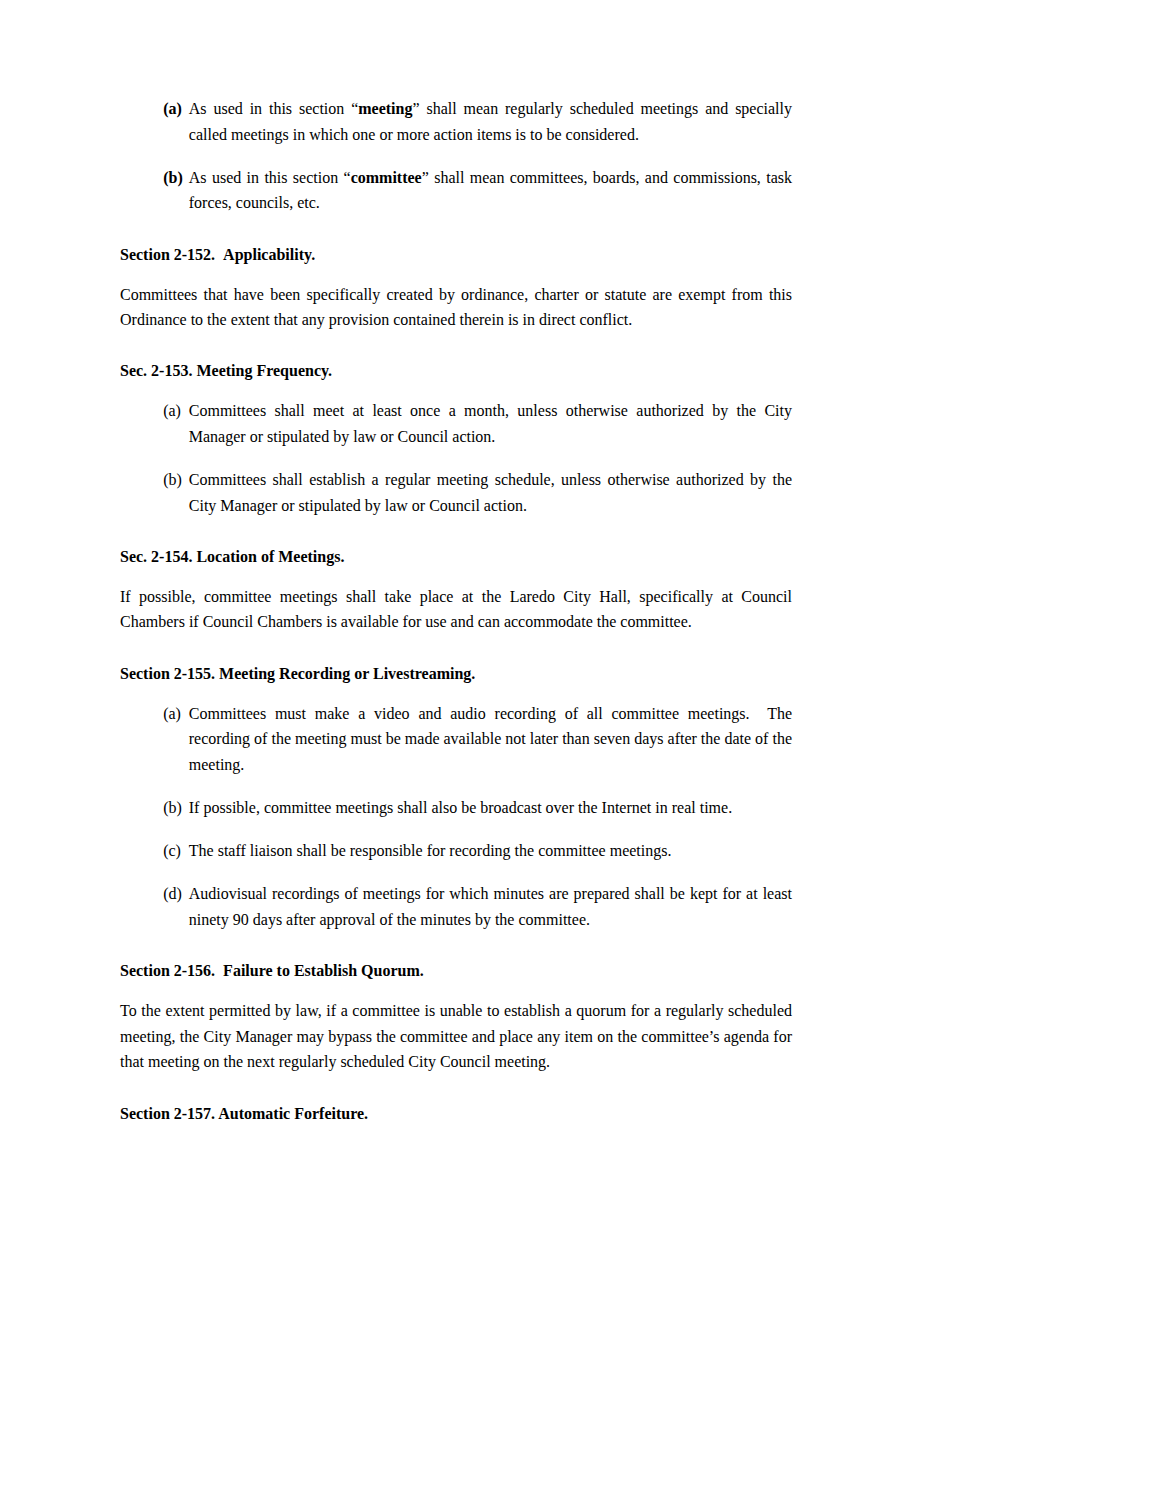(a)
As used in this section “meeting” shall mean regularly scheduled meetings and specially called meetings in which one or more action items is to be considered.
(b)
As used in this section “committee” shall mean committees, boards, and commissions, task forces, councils, etc.
Section 2-152. Applicability.
Committees that have been specifically created by ordinance, charter or statute are exempt from this Ordinance to the extent that any provision contained therein is in direct conflict.
Sec. 2-153. Meeting Frequency.
(a)
Committees shall meet at least once a month, unless otherwise authorized by the City Manager or stipulated by law or Council action.
(b)
Committees shall establish a regular meeting schedule, unless otherwise authorized by the City Manager or stipulated by law or Council action.
Sec. 2-154. Location of Meetings.
If possible, committee meetings shall take place at the Laredo City Hall, specifically at Council Chambers if Council Chambers is available for use and can accommodate the committee.
Section 2-155. Meeting Recording or Livestreaming.
(a)
Committees must make a video and audio recording of all committee meetings. The recording of the meeting must be made available not later than seven days after the date of the meeting.
(b)
If possible, committee meetings shall also be broadcast over the Internet in real time.
(c)
The staff liaison shall be responsible for recording the committee meetings.
(d)
Audiovisual recordings of meetings for which minutes are prepared shall be kept for at least ninety 90 days after approval of the minutes by the committee.
Section 2-156. Failure to Establish Quorum.
To the extent permitted by law, if a committee is unable to establish a quorum for a regularly scheduled meeting, the City Manager may bypass the committee and place any item on the committee’s agenda for that meeting on the next regularly scheduled City Council meeting.
Section 2-157. Automatic Forfeiture.